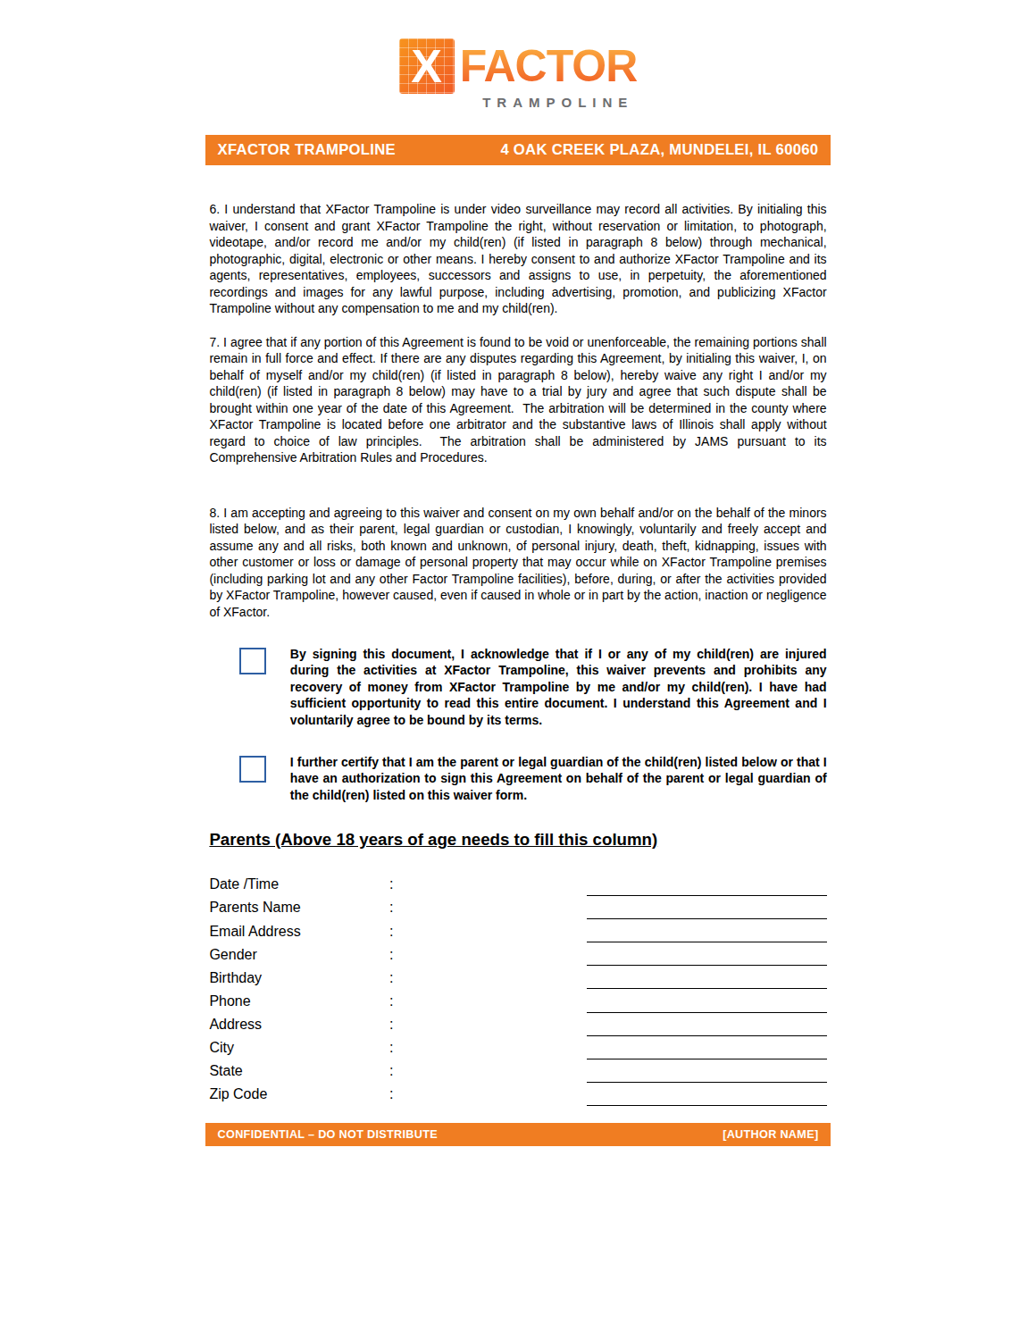XFACTOR
TRAMPOLINE
XFACTOR TRAMPOLINE 4 OAK CREEK PLAZA, MUNDELEI, IL 60060
6. I understand that XFactor Trampoline is under video surveillance may record all activities. By initialing this waiver, I consent and grant XFactor Trampoline the right, without reservation or limitation, to photograph, videotape, and/or record me and/or my child(ren) (if listed in paragraph 8 below) through mechanical, photographic, digital, electronic or other means. I hereby consent to and authorize XFactor Trampoline and its agents, representatives, employees, successors and assigns to use, in perpetuity, the aforementioned recordings and images for any lawful purpose, including advertising, promotion, and publicizing XFactor Trampoline without any compensation to me and my child(ren).
7. I agree that if any portion of this Agreement is found to be void or unenforceable, the remaining portions shall remain in full force and effect. If there are any disputes regarding this Agreement, by initialing this waiver, I, on behalf of myself and/or my child(ren) (if listed in paragraph 8 below), hereby waive any right I and/or my child(ren) (if listed in paragraph 8 below) may have to a trial by jury and agree that such dispute shall be brought within one year of the date of this Agreement. The arbitration will be determined in the county where XFactor Trampoline is located before one arbitrator and the substantive laws of Illinois shall apply without regard to choice of law principles. The arbitration shall be administered by JAMS pursuant to its Comprehensive Arbitration Rules and Procedures.
8. I am accepting and agreeing to this waiver and consent on my own behalf and/or on the behalf of the minors listed below, and as their parent, legal guardian or custodian, I knowingly, voluntarily and freely accept and assume any and all risks, both known and unknown, of personal injury, death, theft, kidnapping, issues with other customer or loss or damage of personal property that may occur while on XFactor Trampoline premises (including parking lot and any other Factor Trampoline facilities), before, during, or after the activities provided by XFactor Trampoline, however caused, even if caused in whole or in part by the action, inaction or negligence of XFactor.
By signing this document, I acknowledge that if I or any of my child(ren) are injured during the activities at XFactor Trampoline, this waiver prevents and prohibits any recovery of money from XFactor Trampoline by me and/or my child(ren). I have had sufficient opportunity to read this entire document. I understand this Agreement and I voluntarily agree to be bound by its terms.
I further certify that I am the parent or legal guardian of the child(ren) listed below or that I have an authorization to sign this Agreement on behalf of the parent or legal guardian of the child(ren) listed on this waiver form.
Parents (Above 18 years of age needs to fill this column)
| Date /Time | : | |
| Parents Name | : | |
| Email Address | : | |
| Gender | : | |
| Birthday | : | |
| Phone | : | |
| Address | : | |
| City | : | |
| State | : | |
| Zip Code | : | |
CONFIDENTIAL – DO NOT DISTRIBUTE [AUTHOR NAME]